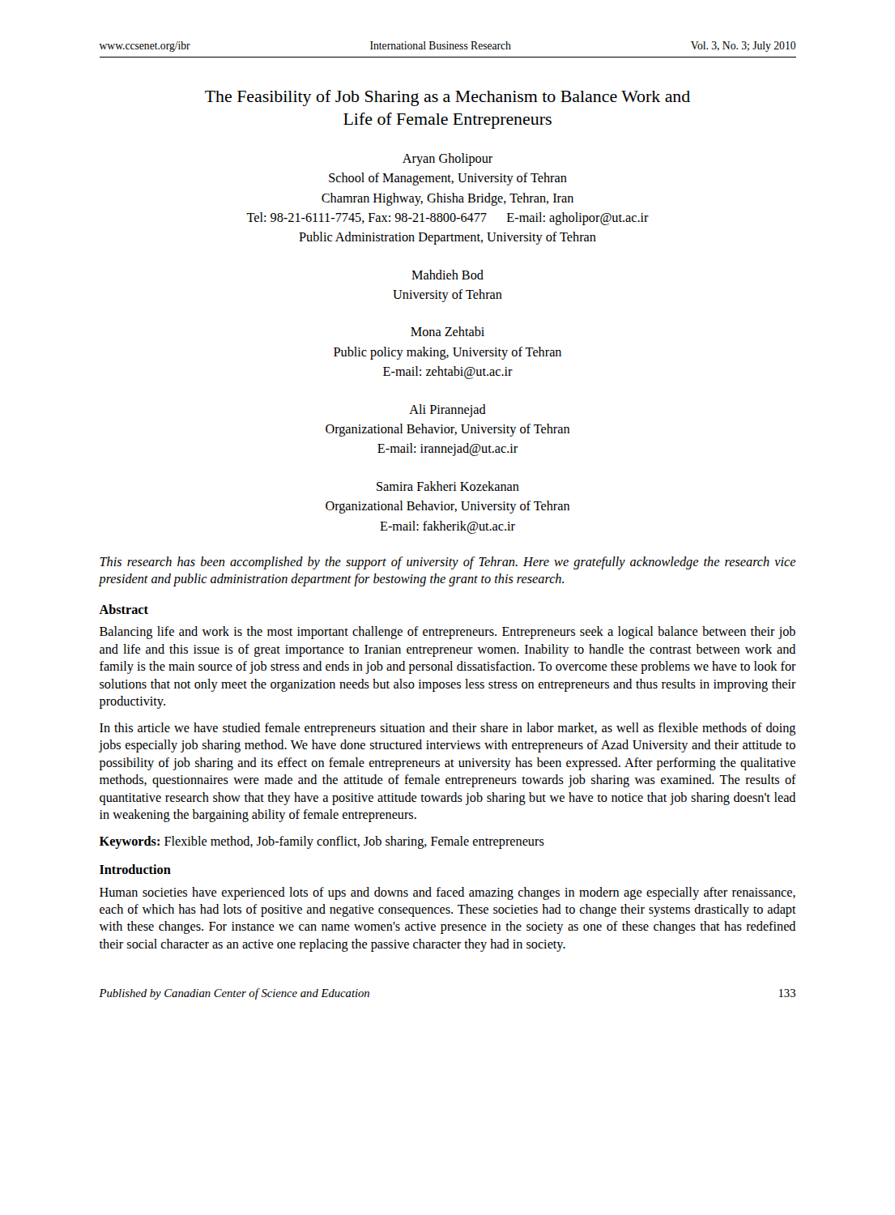www.ccsenet.org/ibr International Business Research Vol. 3, No. 3; July 2010
The Feasibility of Job Sharing as a Mechanism to Balance Work and
Life of Female Entrepreneurs
Aryan Gholipour
School of Management, University of Tehran
Chamran Highway, Ghisha Bridge, Tehran, Iran
Tel: 98-21-6111-7745, Fax: 98-21-8800-6477 E-mail: agholipor@ut.ac.ir
Public Administration Department, University of Tehran
Mahdieh Bod
University of Tehran
Mona Zehtabi
Public policy making, University of Tehran
E-mail: zehtabi@ut.ac.ir
Ali Pirannejad
Organizational Behavior, University of Tehran
E-mail: irannejad@ut.ac.ir
Samira Fakheri Kozekanan
Organizational Behavior, University of Tehran
E-mail: fakherik@ut.ac.ir
This research has been accomplished by the support of university of Tehran. Here we gratefully acknowledge the research vice president and public administration department for bestowing the grant to this research.
Abstract
Balancing life and work is the most important challenge of entrepreneurs. Entrepreneurs seek a logical balance between their job and life and this issue is of great importance to Iranian entrepreneur women. Inability to handle the contrast between work and family is the main source of job stress and ends in job and personal dissatisfaction. To overcome these problems we have to look for solutions that not only meet the organization needs but also imposes less stress on entrepreneurs and thus results in improving their productivity.
In this article we have studied female entrepreneurs situation and their share in labor market, as well as flexible methods of doing jobs especially job sharing method. We have done structured interviews with entrepreneurs of Azad University and their attitude to possibility of job sharing and its effect on female entrepreneurs at university has been expressed. After performing the qualitative methods, questionnaires were made and the attitude of female entrepreneurs towards job sharing was examined. The results of quantitative research show that they have a positive attitude towards job sharing but we have to notice that job sharing doesn't lead in weakening the bargaining ability of female entrepreneurs.
Keywords: Flexible method, Job-family conflict, Job sharing, Female entrepreneurs
Introduction
Human societies have experienced lots of ups and downs and faced amazing changes in modern age especially after renaissance, each of which has had lots of positive and negative consequences. These societies had to change their systems drastically to adapt with these changes. For instance we can name women's active presence in the society as one of these changes that has redefined their social character as an active one replacing the passive character they had in society.
Published by Canadian Center of Science and Education 133